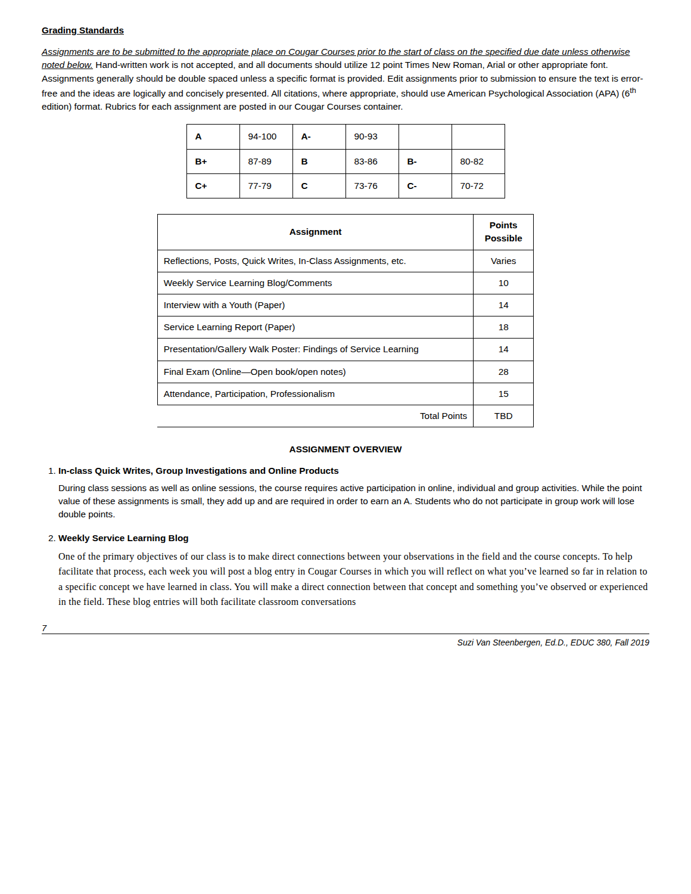Grading Standards
Assignments are to be submitted to the appropriate place on Cougar Courses prior to the start of class on the specified due date unless otherwise noted below. Hand-written work is not accepted, and all documents should utilize 12 point Times New Roman, Arial or other appropriate font. Assignments generally should be double spaced unless a specific format is provided. Edit assignments prior to submission to ensure the text is error-free and the ideas are logically and concisely presented. All citations, where appropriate, should use American Psychological Association (APA) (6th edition) format. Rubrics for each assignment are posted in our Cougar Courses container.
| A | 94-100 | A- | 90-93 | | |
| B+ | 87-89 | B | 83-86 | B- | 80-82 |
| C+ | 77-79 | C | 73-76 | C- | 70-72 |
| Assignment | Points Possible |
| --- | --- |
| Reflections, Posts, Quick Writes, In-Class Assignments, etc. | Varies |
| Weekly Service Learning Blog/Comments | 10 |
| Interview with a Youth (Paper) | 14 |
| Service Learning Report (Paper) | 18 |
| Presentation/Gallery Walk Poster: Findings of Service Learning | 14 |
| Final Exam (Online—Open book/open notes) | 28 |
| Attendance, Participation, Professionalism | 15 |
| Total Points | TBD |
ASSIGNMENT OVERVIEW
In-class Quick Writes, Group Investigations and Online Products
During class sessions as well as online sessions, the course requires active participation in online, individual and group activities. While the point value of these assignments is small, they add up and are required in order to earn an A. Students who do not participate in group work will lose double points.
Weekly Service Learning Blog
One of the primary objectives of our class is to make direct connections between your observations in the field and the course concepts. To help facilitate that process, each week you will post a blog entry in Cougar Courses in which you will reflect on what you’ve learned so far in relation to a specific concept we have learned in class. You will make a direct connection between that concept and something you’ve observed or experienced in the field. These blog entries will both facilitate classroom conversations
7
Suzi Van Steenbergen, Ed.D., EDUC 380, Fall 2019